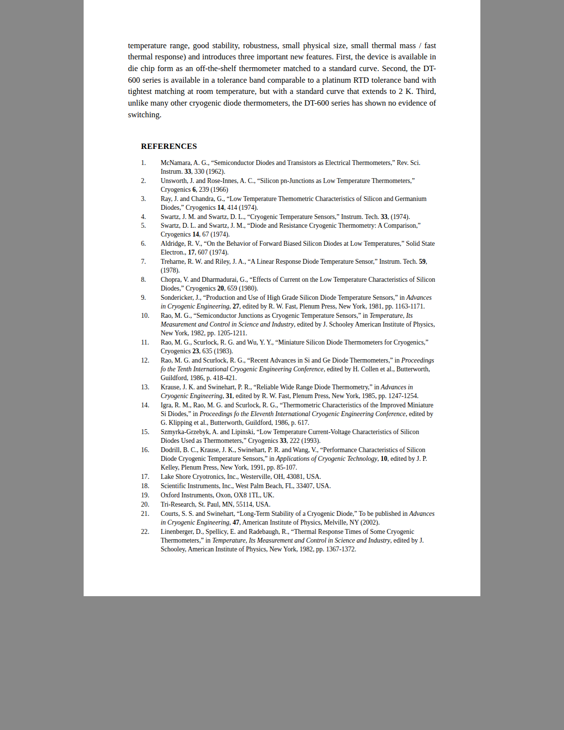temperature range, good stability, robustness, small physical size, small thermal mass / fast thermal response) and introduces three important new features. First, the device is available in die chip form as an off-the-shelf thermometer matched to a standard curve. Second, the DT-600 series is available in a tolerance band comparable to a platinum RTD tolerance band with tightest matching at room temperature, but with a standard curve that extends to 2 K. Third, unlike many other cryogenic diode thermometers, the DT-600 series has shown no evidence of switching.
REFERENCES
McNamara, A. G., “Semiconductor Diodes and Transistors as Electrical Thermometers,” Rev. Sci. Instrum. 33, 330 (1962).
Unsworth, J. and Rose-Innes, A. C., “Silicon pn-Junctions as Low Temperature Thermometers,” Cryogenics 6, 239 (1966)
Ray, J. and Chandra, G., “Low Temperature Themometric Characteristics of Silicon and Germanium Diodes,” Cryogenics 14, 414 (1974).
Swartz, J. M. and Swartz, D. L., “Cryogenic Temperature Sensors,” Instrum. Tech. 33, (1974).
Swartz, D. L. and Swartz, J. M., “Diode and Resistance Cryogenic Thermometry: A Comparison,” Cryogenics 14, 67 (1974).
Aldridge, R. V., “On the Behavior of Forward Biased Silicon Diodes at Low Temperatures,” Solid State Electron., 17, 607 (1974).
Treharne, R. W. and Riley, J. A., “A Linear Response Diode Temperature Sensor,” Instrum. Tech. 59, (1978).
Chopra, V. and Dharmadurai, G., “Effects of Current on the Low Temperature Characteristics of Silicon Diodes,” Cryogenics 20, 659 (1980).
Sondericker, J., “Production and Use of High Grade Silicon Diode Temperature Sensors,” in Advances in Cryogenic Engineering, 27, edited by R. W. Fast, Plenum Press, New York, 1981, pp. 1163-1171.
Rao, M. G., “Semiconductor Junctions as Cryogenic Temperature Sensors,” in Temperature, Its Measurement and Control in Science and Industry, edited by J. Schooley American Institute of Physics, New York, 1982, pp. 1205-1211.
Rao, M. G., Scurlock, R. G. and Wu, Y. Y., “Miniature Silicon Diode Thermometers for Cryogenics,” Cryogenics 23, 635 (1983).
Rao, M. G. and Scurlock, R. G., “Recent Advances in Si and Ge Diode Thermometers,” in Proceedings fo the Tenth International Cryogenic Engineering Conference, edited by H. Collen et al., Butterworth, Guildford, 1986, p. 418-421.
Krause, J. K. and Swinehart, P. R., “Reliable Wide Range Diode Thermometry,” in Advances in Cryogenic Engineering, 31, edited by R. W. Fast, Plenum Press, New York, 1985, pp. 1247-1254.
Igra, R. M., Rao, M. G. and Scurlock, R. G., “Thermometric Characteristics of the Improved Miniature Si Diodes,” in Proceedings fo the Eleventh International Cryogenic Engineering Conference, edited by G. Klipping et al., Butterworth, Guildford, 1986, p. 617.
Szmyrka-Grzebyk, A. and Lipinski, “Low Temperature Current-Voltage Characteristics of Silicon Diodes Used as Thermometers,” Cryogenics 33, 222 (1993).
Dodrill, B. C., Krause, J. K., Swinehart, P. R. and Wang, V., “Performance Characteristics of Silicon Diode Cryogenic Temperature Sensors,” in Applications of Cryogenic Technology, 10, edited by J. P. Kelley, Plenum Press, New York, 1991, pp. 85-107.
Lake Shore Cryotronics, Inc., Westerville, OH, 43081, USA.
Scientific Instruments, Inc., West Palm Beach, FL, 33407, USA.
Oxford Instruments, Oxon, OX8 1TL, UK.
Tri-Research, St. Paul, MN, 55114, USA.
Courts, S. S. and Swinehart, “Long-Term Stability of a Cryogenic Diode,” To be published in Advances in Cryogenic Engineering, 47, American Institute of Physics, Melville, NY (2002).
Linenberger, D., Spellicy, E. and Radebaugh, R., “Thermal Response Times of Some Cryogenic Thermometers,” in Temperature, Its Measurement and Control in Science and Industry, edited by J. Schooley, American Institute of Physics, New York, 1982, pp. 1367-1372.